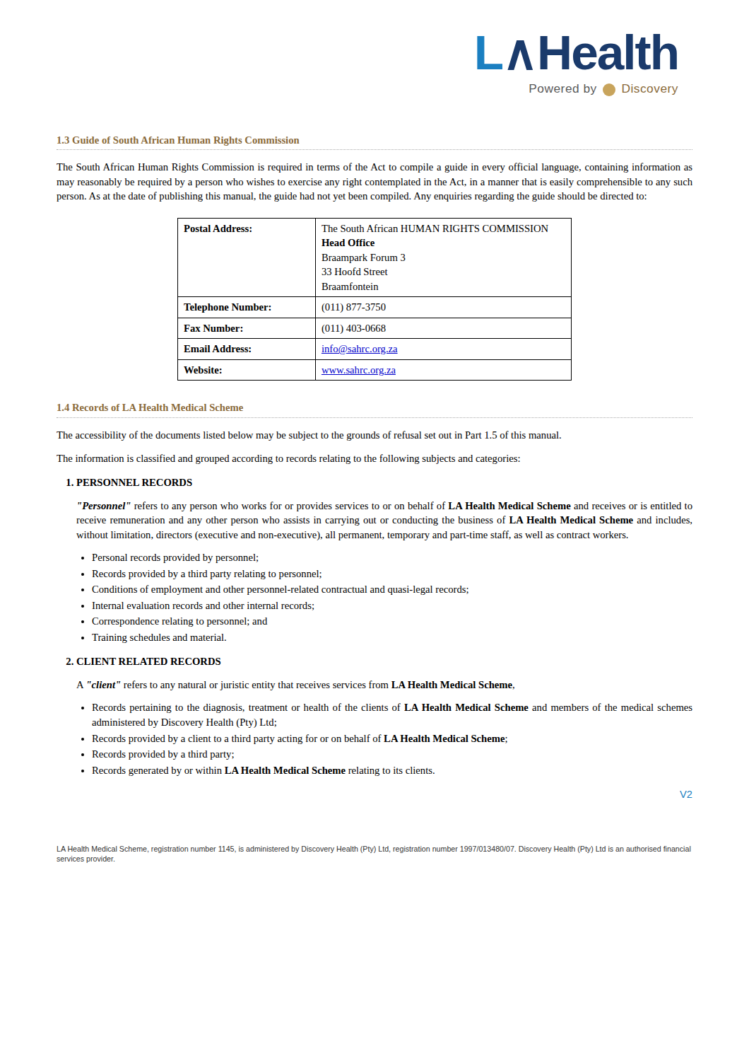L∧Health
Powered by Discovery
1.3 Guide of South African Human Rights Commission
The South African Human Rights Commission is required in terms of the Act to compile a guide in every official language, containing information as may reasonably be required by a person who wishes to exercise any right contemplated in the Act, in a manner that is easily comprehensible to any such person. As at the date of publishing this manual, the guide had not yet been compiled. Any enquiries regarding the guide should be directed to:
| Postal Address: | The South African HUMAN RIGHTS COMMISSION Head Office Braampark Forum 3 33 Hoofd Street Braamfontein |
| Telephone Number: | (011) 877-3750 |
| Fax Number: | (011) 403-0668 |
| Email Address: | info@sahrc.org.za |
| Website: | www.sahrc.org.za |
1.4 Records of LA Health Medical Scheme
The accessibility of the documents listed below may be subject to the grounds of refusal set out in Part 1.5 of this manual.
The information is classified and grouped according to records relating to the following subjects and categories:
PERSONNEL RECORDS
"Personnel" refers to any person who works for or provides services to or on behalf of LA Health Medical Scheme and receives or is entitled to receive remuneration and any other person who assists in carrying out or conducting the business of LA Health Medical Scheme and includes, without limitation, directors (executive and non-executive), all permanent, temporary and part-time staff, as well as contract workers.
Personal records provided by personnel;
Records provided by a third party relating to personnel;
Conditions of employment and other personnel-related contractual and quasi-legal records;
Internal evaluation records and other internal records;
Correspondence relating to personnel; and
Training schedules and material.
CLIENT RELATED RECORDS
A "client" refers to any natural or juristic entity that receives services from LA Health Medical Scheme,
Records pertaining to the diagnosis, treatment or health of the clients of LA Health Medical Scheme and members of the medical schemes administered by Discovery Health (Pty) Ltd;
Records provided by a client to a third party acting for or on behalf of LA Health Medical Scheme;
Records provided by a third party;
Records generated by or within LA Health Medical Scheme relating to its clients.
V2
LA Health Medical Scheme, registration number 1145, is administered by Discovery Health (Pty) Ltd, registration number 1997/013480/07. Discovery Health (Pty) Ltd is an authorised financial services provider.